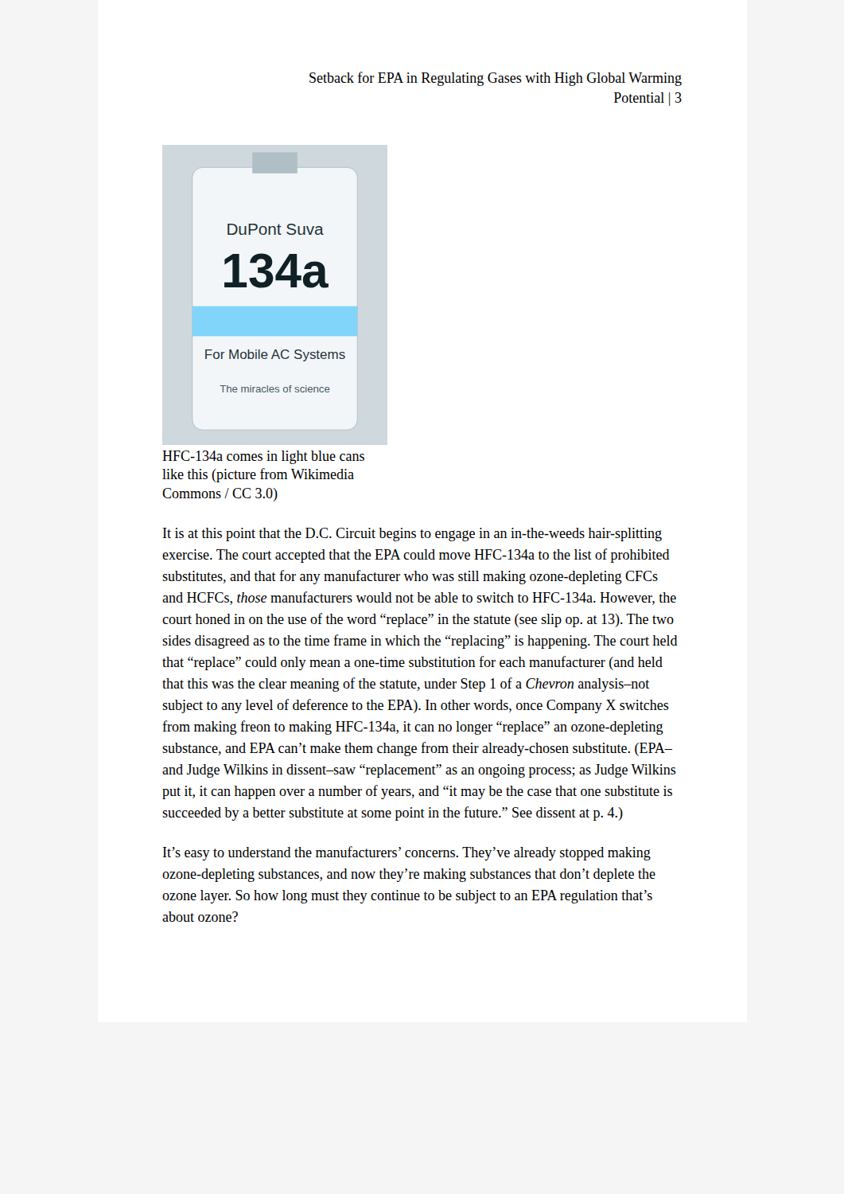Setback for EPA in Regulating Gases with High Global Warming Potential | 3
HFC-134a comes in light blue cans like this (picture from Wikimedia Commons / CC 3.0)
It is at this point that the D.C. Circuit begins to engage in an in-the-weeds hair-splitting exercise. The court accepted that the EPA could move HFC-134a to the list of prohibited substitutes, and that for any manufacturer who was still making ozone-depleting CFCs and HCFCs, those manufacturers would not be able to switch to HFC-134a. However, the court honed in on the use of the word “replace” in the statute (see slip op. at 13). The two sides disagreed as to the time frame in which the “replacing” is happening. The court held that “replace” could only mean a one-time substitution for each manufacturer (and held that this was the clear meaning of the statute, under Step 1 of a Chevron analysis–not subject to any level of deference to the EPA). In other words, once Company X switches from making freon to making HFC-134a, it can no longer “replace” an ozone-depleting substance, and EPA can’t make them change from their already-chosen substitute. (EPA–and Judge Wilkins in dissent–saw “replacement” as an ongoing process; as Judge Wilkins put it, it can happen over a number of years, and “it may be the case that one substitute is succeeded by a better substitute at some point in the future.” See dissent at p. 4.)
It’s easy to understand the manufacturers’ concerns. They’ve already stopped making ozone-depleting substances, and now they’re making substances that don’t deplete the ozone layer. So how long must they continue to be subject to an EPA regulation that’s about ozone?